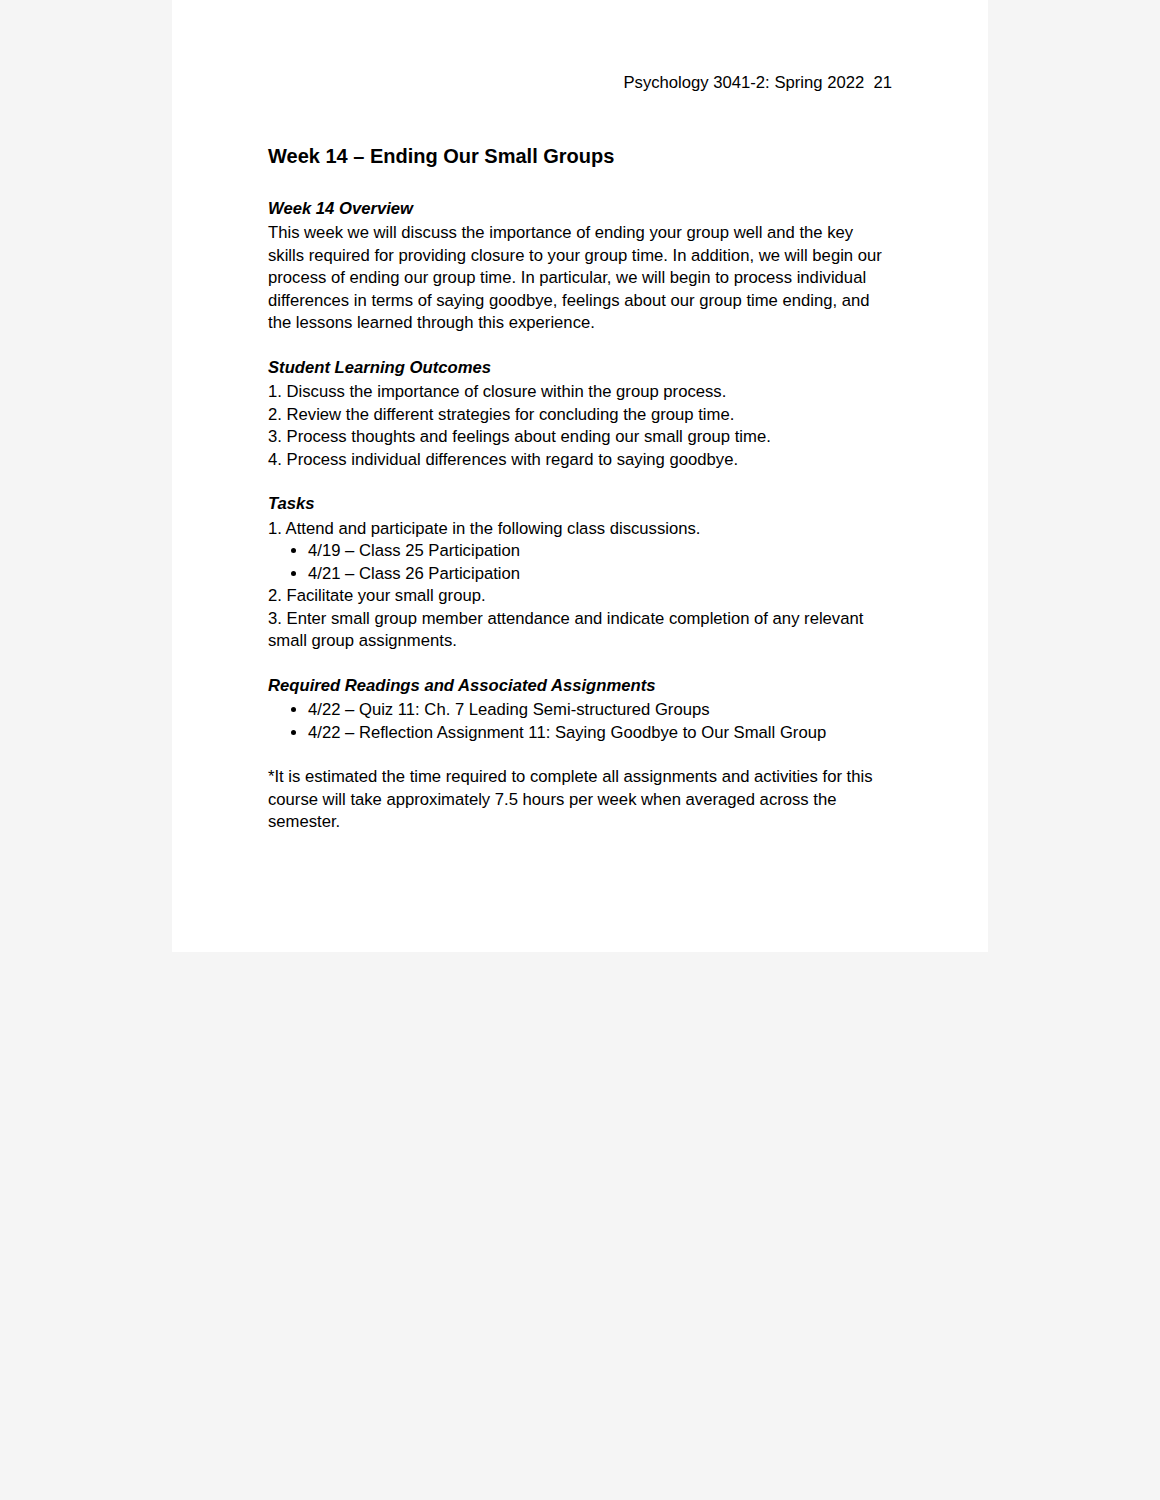Psychology 3041-2: Spring 2022 21
Week 14 – Ending Our Small Groups
Week 14 Overview
This week we will discuss the importance of ending your group well and the key skills required for providing closure to your group time. In addition, we will begin our process of ending our group time. In particular, we will begin to process individual differences in terms of saying goodbye, feelings about our group time ending, and the lessons learned through this experience.
Student Learning Outcomes
1. Discuss the importance of closure within the group process.
2. Review the different strategies for concluding the group time.
3. Process thoughts and feelings about ending our small group time.
4. Process individual differences with regard to saying goodbye.
Tasks
1. Attend and participate in the following class discussions.
4/19 – Class 25 Participation
4/21 – Class 26 Participation
2. Facilitate your small group.
3. Enter small group member attendance and indicate completion of any relevant small group assignments.
Required Readings and Associated Assignments
4/22 – Quiz 11: Ch. 7 Leading Semi-structured Groups
4/22 – Reflection Assignment 11: Saying Goodbye to Our Small Group
*It is estimated the time required to complete all assignments and activities for this course will take approximately 7.5 hours per week when averaged across the semester.